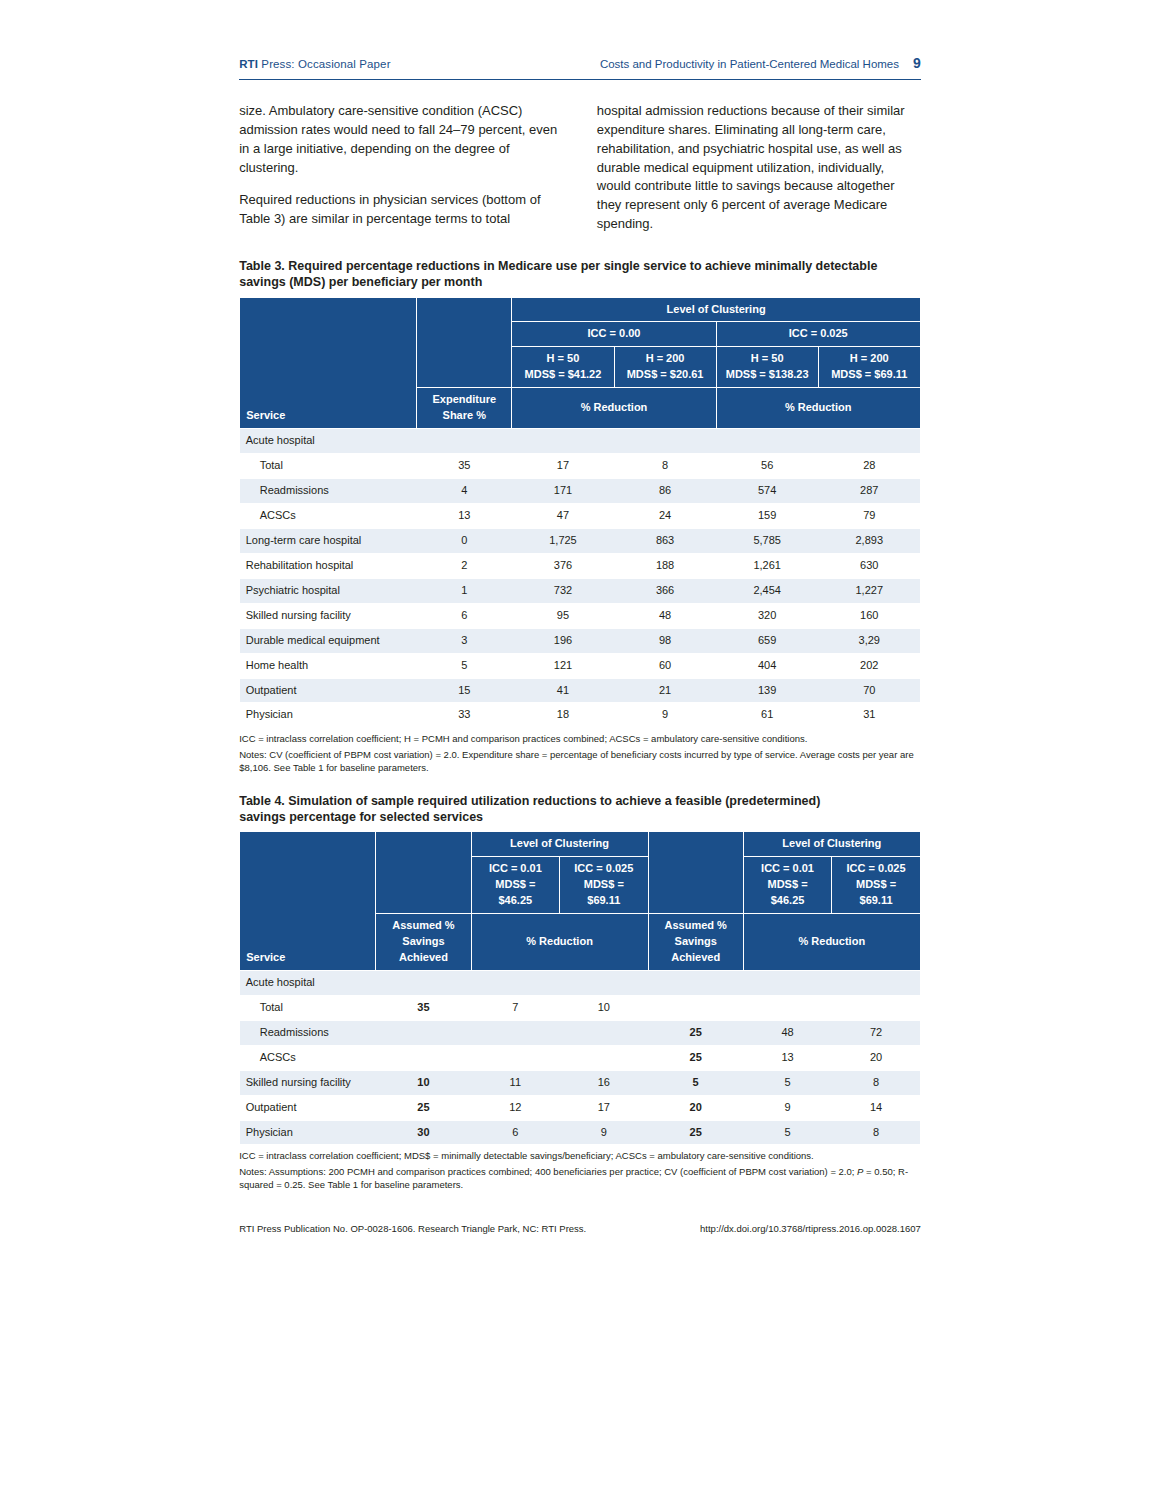RTI Press: Occasional Paper
Costs and Productivity in Patient-Centered Medical Homes 9
size. Ambulatory care-sensitive condition (ACSC) admission rates would need to fall 24–79 percent, even in a large initiative, depending on the degree of clustering.
Required reductions in physician services (bottom of Table 3) are similar in percentage terms to total
hospital admission reductions because of their similar expenditure shares. Eliminating all long-term care, rehabilitation, and psychiatric hospital use, as well as durable medical equipment utilization, individually, would contribute little to savings because altogether they represent only 6 percent of average Medicare spending.
Table 3. Required percentage reductions in Medicare use per single service to achieve minimally detectable savings (MDS) per beneficiary per month
| Service | | Level of Clustering |
| --- | --- | --- |
| ICC = 0.00 | ICC = 0.025 |
| H = 50 MDS$ = $41.22 | H = 200 MDS$ = $20.61 | H = 50 MDS$ = $138.23 | H = 200 MDS$ = $69.11 |
| Expenditure Share % | % Reduction | % Reduction |
| Acute hospital | | | | | |
| Total | 35 | 17 | 8 | 56 | 28 |
| Readmissions | 4 | 171 | 86 | 574 | 287 |
| ACSCs | 13 | 47 | 24 | 159 | 79 |
| Long-term care hospital | 0 | 1,725 | 863 | 5,785 | 2,893 |
| Rehabilitation hospital | 2 | 376 | 188 | 1,261 | 630 |
| Psychiatric hospital | 1 | 732 | 366 | 2,454 | 1,227 |
| Skilled nursing facility | 6 | 95 | 48 | 320 | 160 |
| Durable medical equipment | 3 | 196 | 98 | 659 | 3,29 |
| Home health | 5 | 121 | 60 | 404 | 202 |
| Outpatient | 15 | 41 | 21 | 139 | 70 |
| Physician | 33 | 18 | 9 | 61 | 31 |
ICC = intraclass correlation coefficient; H = PCMH and comparison practices combined; ACSCs = ambulatory care-sensitive conditions.
Notes: CV (coefficient of PBPM cost variation) = 2.0. Expenditure share = percentage of beneficiary costs incurred by type of service. Average costs per year are $8,106. See Table 1 for baseline parameters.
Table 4. Simulation of sample required utilization reductions to achieve a feasible (predetermined)
savings percentage for selected services
| Service | | Level of Clustering | | Level of Clustering |
| --- | --- | --- | --- | --- |
| ICC = 0.01 MDS$ = $46.25 | ICC = 0.025 MDS$ = $69.11 | ICC = 0.01 MDS$ = $46.25 | ICC = 0.025 MDS$ = $69.11 |
| Assumed % Savings Achieved | % Reduction | Assumed % Savings Achieved | % Reduction |
| Acute hospital | | | | | | |
| Total | 35 | 7 | 10 | | | |
| Readmissions | | | | 25 | 48 | 72 |
| ACSCs | | | | 25 | 13 | 20 |
| Skilled nursing facility | 10 | 11 | 16 | 5 | 5 | 8 |
| Outpatient | 25 | 12 | 17 | 20 | 9 | 14 |
| Physician | 30 | 6 | 9 | 25 | 5 | 8 |
ICC = intraclass correlation coefficient; MDS$ = minimally detectable savings/beneficiary; ACSCs = ambulatory care-sensitive conditions.
Notes: Assumptions: 200 PCMH and comparison practices combined; 400 beneficiaries per practice; CV (coefficient of PBPM cost variation) = 2.0; P = 0.50; R-squared = 0.25. See Table 1 for baseline parameters.
RTI Press Publication No. OP-0028-1606. Research Triangle Park, NC: RTI Press.
http://dx.doi.org/10.3768/rtipress.2016.op.0028.1607